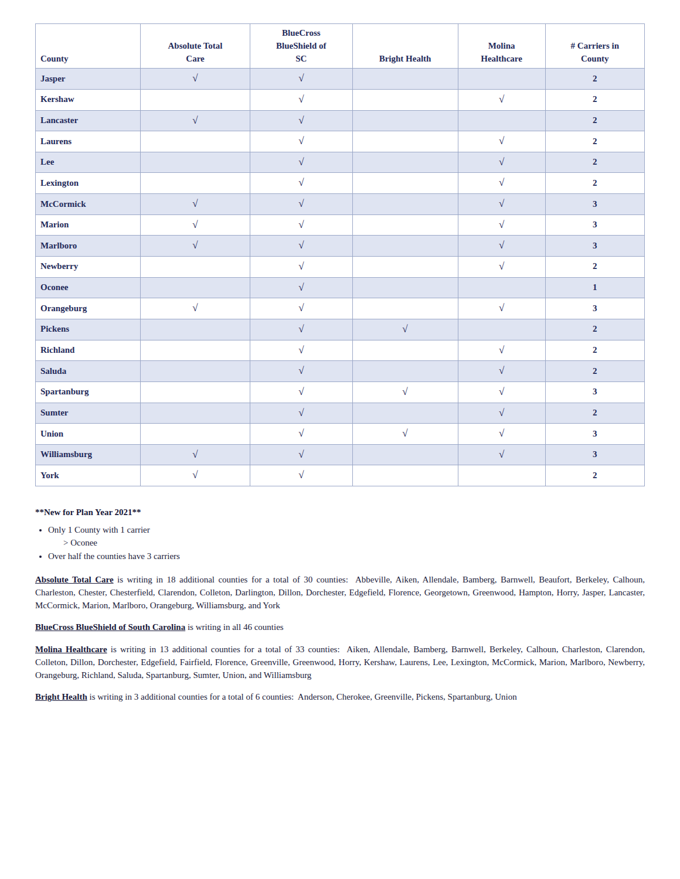| County | Absolute Total Care | BlueCross BlueShield of SC | Bright Health | Molina Healthcare | # Carriers in County |
| --- | --- | --- | --- | --- | --- |
| Jasper | √ | √ | | | 2 |
| Kershaw | | √ | | √ | 2 |
| Lancaster | √ | √ | | | 2 |
| Laurens | | √ | | √ | 2 |
| Lee | | √ | | √ | 2 |
| Lexington | | √ | | √ | 2 |
| McCormick | √ | √ | | √ | 3 |
| Marion | √ | √ | | √ | 3 |
| Marlboro | √ | √ | | √ | 3 |
| Newberry | | √ | | √ | 2 |
| Oconee | | √ | | | 1 |
| Orangeburg | √ | √ | | √ | 3 |
| Pickens | | √ | √ | | 2 |
| Richland | | √ | | √ | 2 |
| Saluda | | √ | | √ | 2 |
| Spartanburg | | √ | √ | √ | 3 |
| Sumter | | √ | | √ | 2 |
| Union | | √ | √ | √ | 3 |
| Williamsburg | √ | √ | | √ | 3 |
| York | √ | √ | | | 2 |
**New for Plan Year 2021**
Only 1 County with 1 carrier
> Oconee
Over half the counties have 3 carriers
Absolute Total Care is writing in 18 additional counties for a total of 30 counties: Abbeville, Aiken, Allendale, Bamberg, Barnwell, Beaufort, Berkeley, Calhoun, Charleston, Chester, Chesterfield, Clarendon, Colleton, Darlington, Dillon, Dorchester, Edgefield, Florence, Georgetown, Greenwood, Hampton, Horry, Jasper, Lancaster, McCormick, Marion, Marlboro, Orangeburg, Williamsburg, and York
BlueCross BlueShield of South Carolina is writing in all 46 counties
Molina Healthcare is writing in 13 additional counties for a total of 33 counties: Aiken, Allendale, Bamberg, Barnwell, Berkeley, Calhoun, Charleston, Clarendon, Colleton, Dillon, Dorchester, Edgefield, Fairfield, Florence, Greenville, Greenwood, Horry, Kershaw, Laurens, Lee, Lexington, McCormick, Marion, Marlboro, Newberry, Orangeburg, Richland, Saluda, Spartanburg, Sumter, Union, and Williamsburg
Bright Health is writing in 3 additional counties for a total of 6 counties: Anderson, Cherokee, Greenville, Pickens, Spartanburg, Union